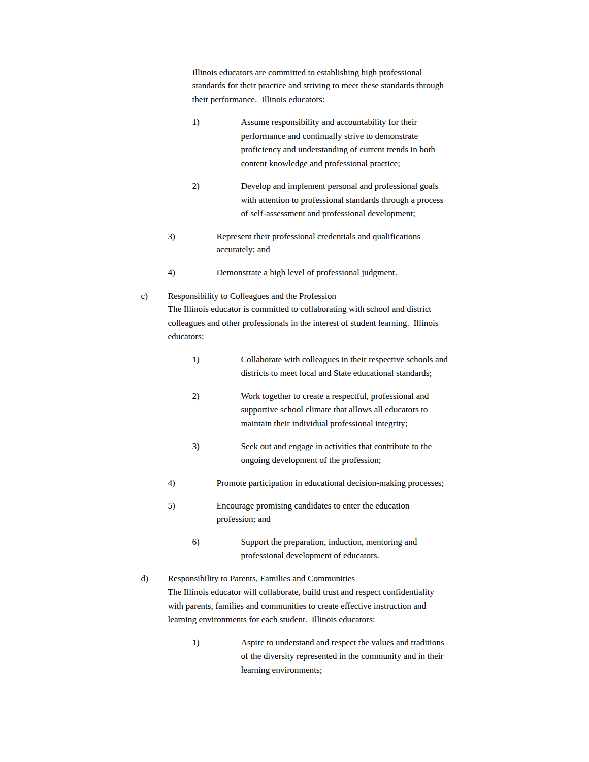Illinois educators are committed to establishing high professional standards for their practice and striving to meet these standards through their performance. Illinois educators:
1) Assume responsibility and accountability for their performance and continually strive to demonstrate proficiency and understanding of current trends in both content knowledge and professional practice;
2) Develop and implement personal and professional goals with attention to professional standards through a process of self-assessment and professional development;
3) Represent their professional credentials and qualifications accurately; and
4) Demonstrate a high level of professional judgment.
c) Responsibility to Colleagues and the Profession The Illinois educator is committed to collaborating with school and district colleagues and other professionals in the interest of student learning. Illinois educators:
1) Collaborate with colleagues in their respective schools and districts to meet local and State educational standards;
2) Work together to create a respectful, professional and supportive school climate that allows all educators to maintain their individual professional integrity;
3) Seek out and engage in activities that contribute to the ongoing development of the profession;
4) Promote participation in educational decision-making processes;
5) Encourage promising candidates to enter the education profession; and
6) Support the preparation, induction, mentoring and professional development of educators.
d) Responsibility to Parents, Families and Communities The Illinois educator will collaborate, build trust and respect confidentiality with parents, families and communities to create effective instruction and learning environments for each student. Illinois educators:
1) Aspire to understand and respect the values and traditions of the diversity represented in the community and in their learning environments;